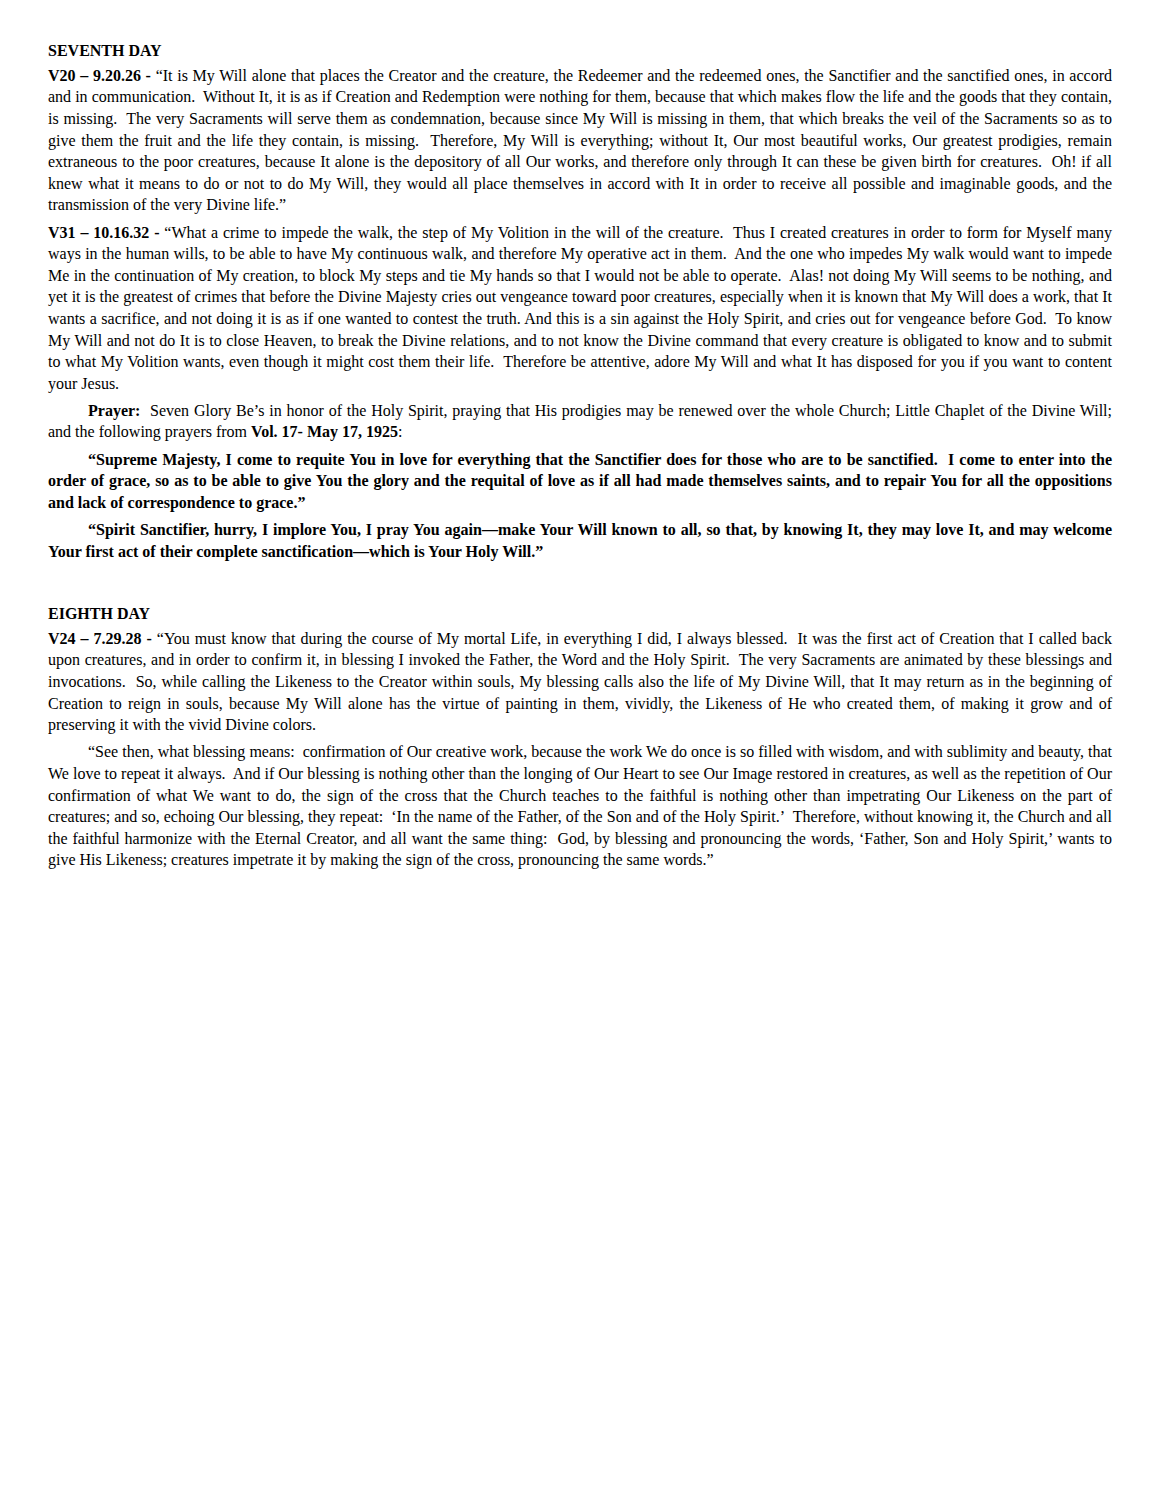SEVENTH DAY
V20 – 9.20.26 - “It is My Will alone that places the Creator and the creature, the Redeemer and the redeemed ones, the Sanctifier and the sanctified ones, in accord and in communication. Without It, it is as if Creation and Redemption were nothing for them, because that which makes flow the life and the goods that they contain, is missing. The very Sacraments will serve them as condemnation, because since My Will is missing in them, that which breaks the veil of the Sacraments so as to give them the fruit and the life they contain, is missing. Therefore, My Will is everything; without It, Our most beautiful works, Our greatest prodigies, remain extraneous to the poor creatures, because It alone is the depository of all Our works, and therefore only through It can these be given birth for creatures. Oh! if all knew what it means to do or not to do My Will, they would all place themselves in accord with It in order to receive all possible and imaginable goods, and the transmission of the very Divine life.”
V31 – 10.16.32 - “What a crime to impede the walk, the step of My Volition in the will of the creature. Thus I created creatures in order to form for Myself many ways in the human wills, to be able to have My continuous walk, and therefore My operative act in them. And the one who impedes My walk would want to impede Me in the continuation of My creation, to block My steps and tie My hands so that I would not be able to operate. Alas! not doing My Will seems to be nothing, and yet it is the greatest of crimes that before the Divine Majesty cries out vengeance toward poor creatures, especially when it is known that My Will does a work, that It wants a sacrifice, and not doing it is as if one wanted to contest the truth. And this is a sin against the Holy Spirit, and cries out for vengeance before God. To know My Will and not do It is to close Heaven, to break the Divine relations, and to not know the Divine command that every creature is obligated to know and to submit to what My Volition wants, even though it might cost them their life. Therefore be attentive, adore My Will and what It has disposed for you if you want to content your Jesus.
Prayer: Seven Glory Be’s in honor of the Holy Spirit, praying that His prodigies may be renewed over the whole Church; Little Chaplet of the Divine Will; and the following prayers from Vol. 17- May 17, 1925:
“Supreme Majesty, I come to requite You in love for everything that the Sanctifier does for those who are to be sanctified. I come to enter into the order of grace, so as to be able to give You the glory and the requital of love as if all had made themselves saints, and to repair You for all the oppositions and lack of correspondence to grace.”
“Spirit Sanctifier, hurry, I implore You, I pray You again—make Your Will known to all, so that, by knowing It, they may love It, and may welcome Your first act of their complete sanctification—which is Your Holy Will.”
EIGHTH DAY
V24 – 7.29.28 - “You must know that during the course of My mortal Life, in everything I did, I always blessed. It was the first act of Creation that I called back upon creatures, and in order to confirm it, in blessing I invoked the Father, the Word and the Holy Spirit. The very Sacraments are animated by these blessings and invocations. So, while calling the Likeness to the Creator within souls, My blessing calls also the life of My Divine Will, that It may return as in the beginning of Creation to reign in souls, because My Will alone has the virtue of painting in them, vividly, the Likeness of He who created them, of making it grow and of preserving it with the vivid Divine colors.
“See then, what blessing means: confirmation of Our creative work, because the work We do once is so filled with wisdom, and with sublimity and beauty, that We love to repeat it always. And if Our blessing is nothing other than the longing of Our Heart to see Our Image restored in creatures, as well as the repetition of Our confirmation of what We want to do, the sign of the cross that the Church teaches to the faithful is nothing other than impetrating Our Likeness on the part of creatures; and so, echoing Our blessing, they repeat: ‘In the name of the Father, of the Son and of the Holy Spirit.’ Therefore, without knowing it, the Church and all the faithful harmonize with the Eternal Creator, and all want the same thing: God, by blessing and pronouncing the words, ‘Father, Son and Holy Spirit,’ wants to give His Likeness; creatures impetrate it by making the sign of the cross, pronouncing the same words.”